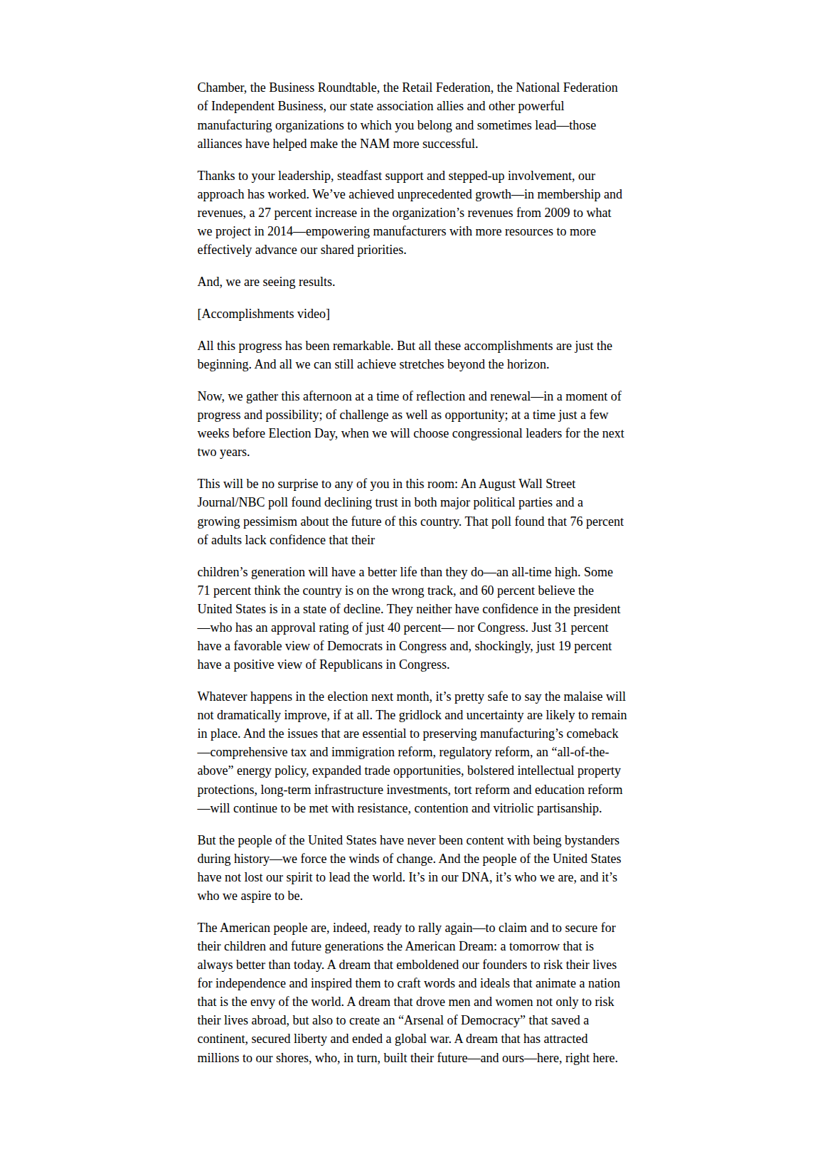Chamber, the Business Roundtable, the Retail Federation, the National Federation of Independent Business, our state association allies and other powerful manufacturing organizations to which you belong and sometimes lead—those alliances have helped make the NAM more successful.
Thanks to your leadership, steadfast support and stepped-up involvement, our approach has worked. We’ve achieved unprecedented growth—in membership and revenues, a 27 percent increase in the organization’s revenues from 2009 to what we project in 2014—empowering manufacturers with more resources to more effectively advance our shared priorities.
And, we are seeing results.
[Accomplishments video]
All this progress has been remarkable. But all these accomplishments are just the beginning. And all we can still achieve stretches beyond the horizon.
Now, we gather this afternoon at a time of reflection and renewal—in a moment of progress and possibility; of challenge as well as opportunity; at a time just a few weeks before Election Day, when we will choose congressional leaders for the next two years.
This will be no surprise to any of you in this room: An August Wall Street Journal/NBC poll found declining trust in both major political parties and a growing pessimism about the future of this country. That poll found that 76 percent of adults lack confidence that their
children’s generation will have a better life than they do—an all-time high. Some 71 percent think the country is on the wrong track, and 60 percent believe the United States is in a state of decline. They neither have confidence in the president—who has an approval rating of just 40 percent— nor Congress. Just 31 percent have a favorable view of Democrats in Congress and, shockingly, just 19 percent have a positive view of Republicans in Congress.
Whatever happens in the election next month, it’s pretty safe to say the malaise will not dramatically improve, if at all. The gridlock and uncertainty are likely to remain in place. And the issues that are essential to preserving manufacturing’s comeback—comprehensive tax and immigration reform, regulatory reform, an “all-of-the-above” energy policy, expanded trade opportunities, bolstered intellectual property protections, long-term infrastructure investments, tort reform and education reform—will continue to be met with resistance, contention and vitriolic partisanship.
But the people of the United States have never been content with being bystanders during history—we force the winds of change. And the people of the United States have not lost our spirit to lead the world. It’s in our DNA, it’s who we are, and it’s who we aspire to be.
The American people are, indeed, ready to rally again—to claim and to secure for their children and future generations the American Dream: a tomorrow that is always better than today. A dream that emboldened our founders to risk their lives for independence and inspired them to craft words and ideals that animate a nation that is the envy of the world. A dream that drove men and women not only to risk their lives abroad, but also to create an “Arsenal of Democracy” that saved a continent, secured liberty and ended a global war. A dream that has attracted millions to our shores, who, in turn, built their future—and ours—here, right here.